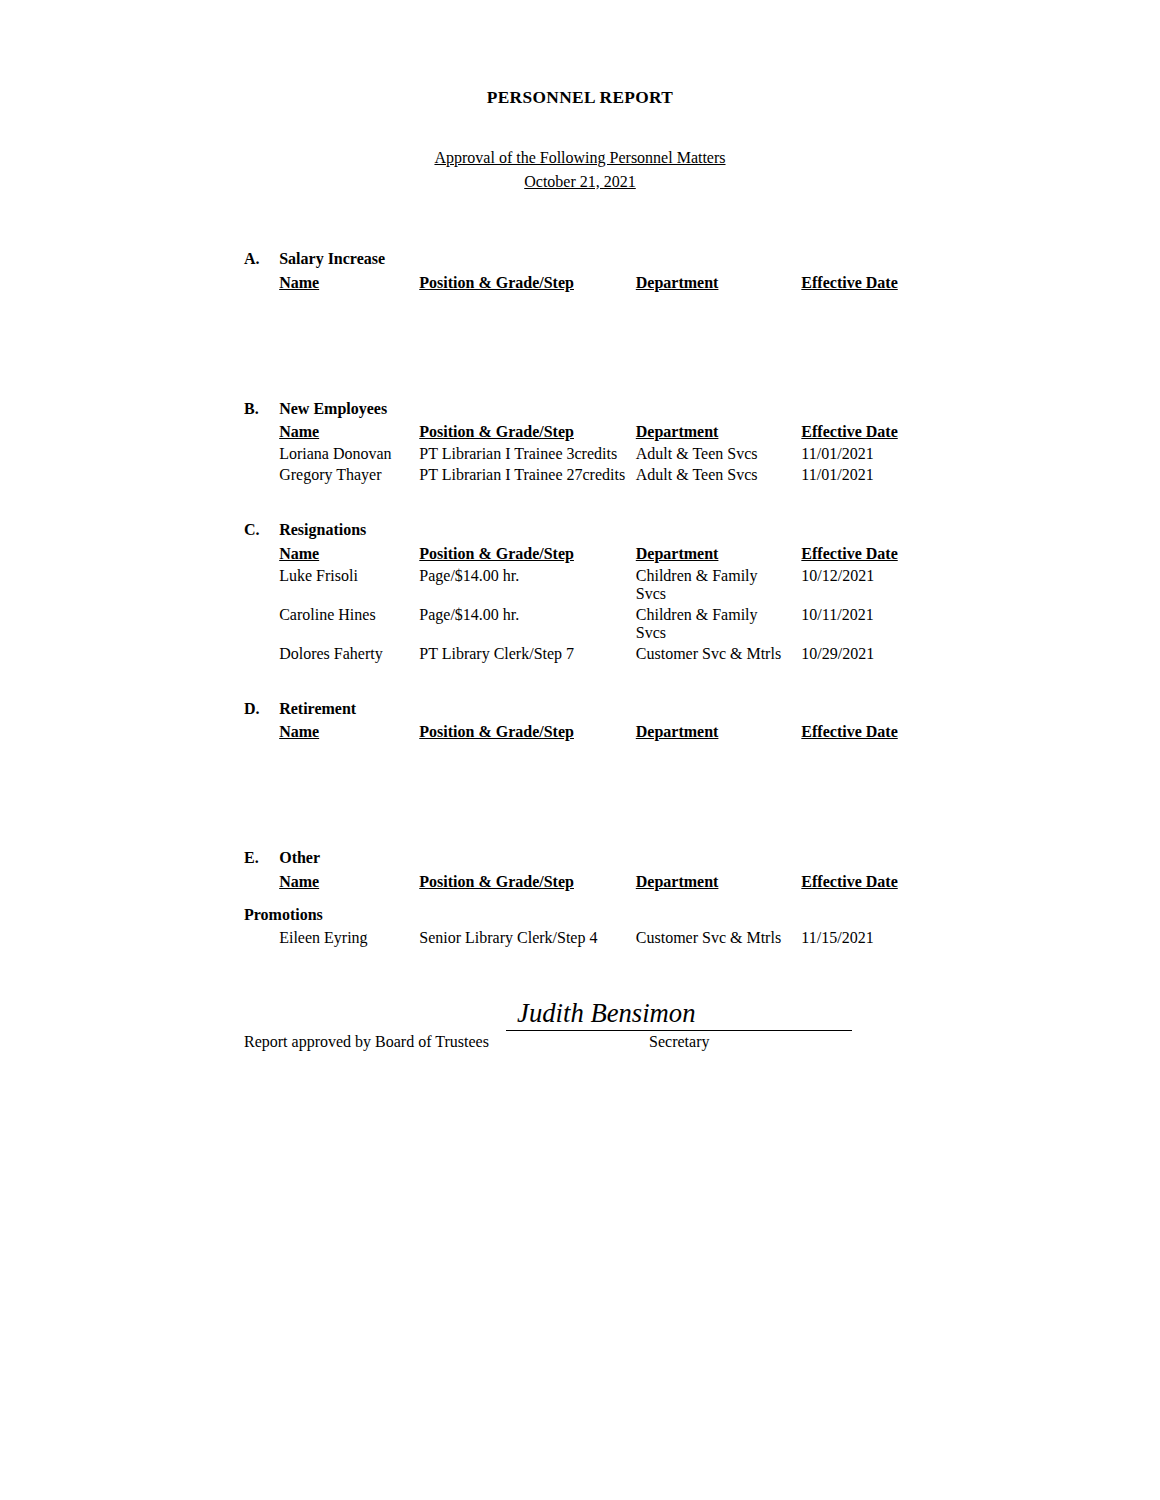PERSONNEL REPORT
Approval of the Following Personnel Matters October 21, 2021
A. Salary Increase
| Name | Position & Grade/Step | Department | Effective Date |
| --- | --- | --- | --- |
B. New Employees
| Name | Position & Grade/Step | Department | Effective Date |
| --- | --- | --- | --- |
| Loriana Donovan | PT Librarian I Trainee 3credits | Adult & Teen Svcs | 11/01/2021 |
| Gregory Thayer | PT Librarian I Trainee 27credits | Adult & Teen Svcs | 11/01/2021 |
C. Resignations
| Name | Position & Grade/Step | Department | Effective Date |
| --- | --- | --- | --- |
| Luke Frisoli | Page/$14.00 hr. | Children & Family Svcs | 10/12/2021 |
| Caroline Hines | Page/$14.00 hr. | Children & Family Svcs | 10/11/2021 |
| Dolores Faherty | PT Library Clerk/Step 7 | Customer Svc & Mtrls | 10/29/2021 |
D. Retirement
| Name | Position & Grade/Step | Department | Effective Date |
| --- | --- | --- | --- |
E. Other
| Name | Position & Grade/Step | Department | Effective Date |
| --- | --- | --- | --- |
Promotions
| Eileen Eyring | Senior Library Clerk/Step 4 | Customer Svc & Mtrls | 11/15/2021 |
Report approved by Board of Trustees
Judith Bensimon
Secretary